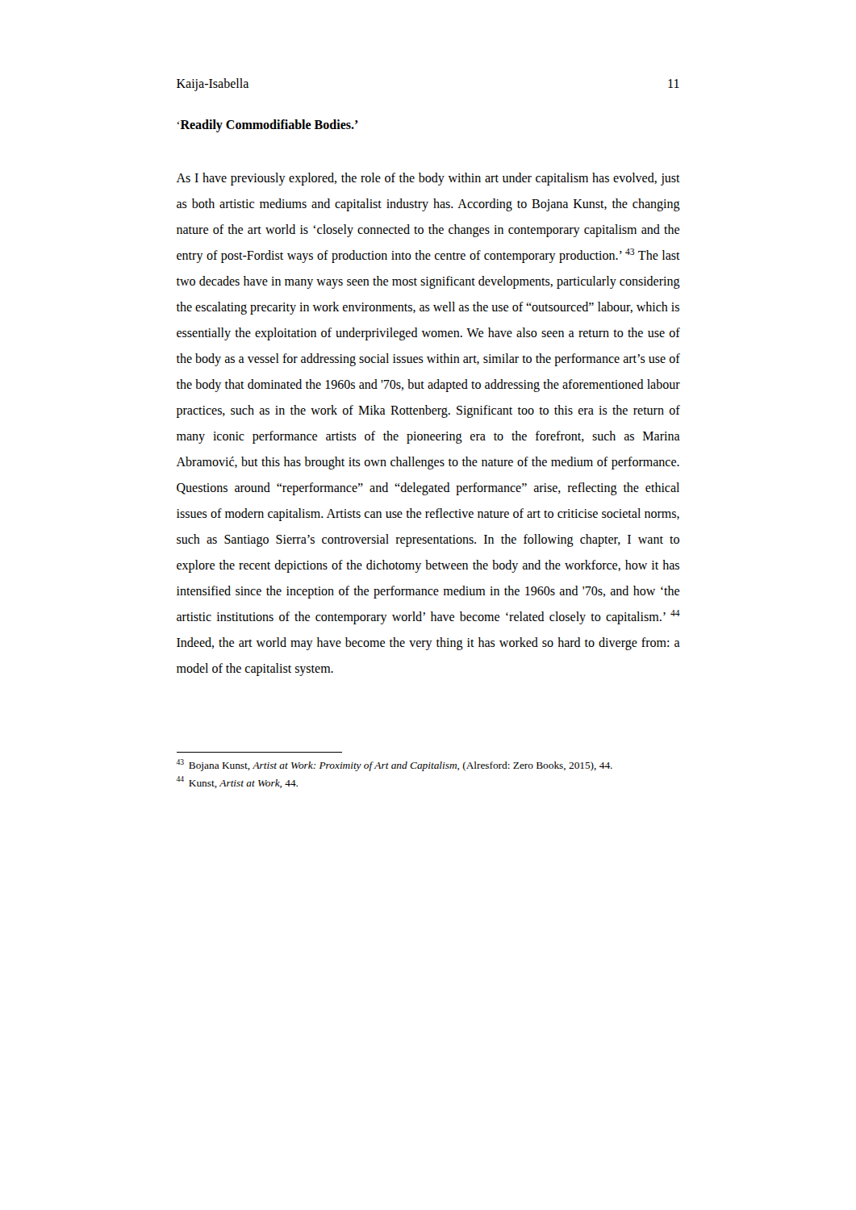Kaija-Isabella 11
‘Readily Commodifiable Bodies.’
As I have previously explored, the role of the body within art under capitalism has evolved, just as both artistic mediums and capitalist industry has. According to Bojana Kunst, the changing nature of the art world is ‘closely connected to the changes in contemporary capitalism and the entry of post-Fordist ways of production into the centre of contemporary production.’ 43 The last two decades have in many ways seen the most significant developments, particularly considering the escalating precarity in work environments, as well as the use of “outsourced” labour, which is essentially the exploitation of underprivileged women. We have also seen a return to the use of the body as a vessel for addressing social issues within art, similar to the performance art’s use of the body that dominated the 1960s and '70s, but adapted to addressing the aforementioned labour practices, such as in the work of Mika Rottenberg. Significant too to this era is the return of many iconic performance artists of the pioneering era to the forefront, such as Marina Abramović, but this has brought its own challenges to the nature of the medium of performance. Questions around “reperformance” and “delegated performance” arise, reflecting the ethical issues of modern capitalism. Artists can use the reflective nature of art to criticise societal norms, such as Santiago Sierra’s controversial representations. In the following chapter, I want to explore the recent depictions of the dichotomy between the body and the workforce, how it has intensified since the inception of the performance medium in the 1960s and '70s, and how ‘the artistic institutions of the contemporary world’ have become ‘related closely to capitalism.’ 44 Indeed, the art world may have become the very thing it has worked so hard to diverge from: a model of the capitalist system.
43 Bojana Kunst, Artist at Work: Proximity of Art and Capitalism, (Alresford: Zero Books, 2015), 44.
44 Kunst, Artist at Work, 44.